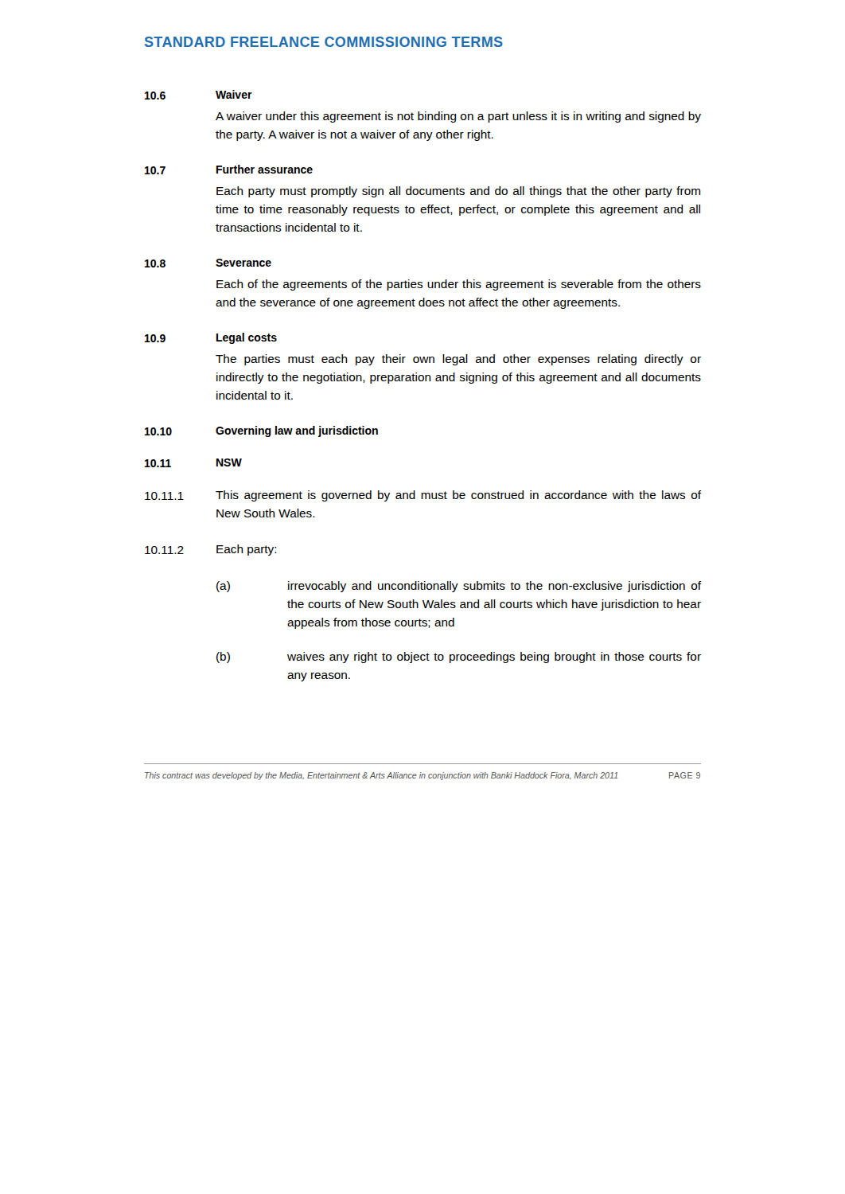Standard Freelance Commissioning Terms
10.6
Waiver
A waiver under this agreement is not binding on a part unless it is in writing and signed by the party. A waiver is not a waiver of any other right.
10.7
Further assurance
Each party must promptly sign all documents and do all things that the other party from time to time reasonably requests to effect, perfect, or complete this agreement and all transactions incidental to it.
10.8
Severance
Each of the agreements of the parties under this agreement is severable from the others and the severance of one agreement does not affect the other agreements.
10.9
Legal costs
The parties must each pay their own legal and other expenses relating directly or indirectly to the negotiation, preparation and signing of this agreement and all documents incidental to it.
10.10
Governing law and jurisdiction
10.11
NSW
10.11.1
This agreement is governed by and must be construed in accordance with the laws of New South Wales.
10.11.2
Each party:
(a)
irrevocably and unconditionally submits to the non-exclusive jurisdiction of the courts of New South Wales and all courts which have jurisdiction to hear appeals from those courts; and
(b)
waives any right to object to proceedings being brought in those courts for any reason.
This contract was developed by the Media, Entertainment & Arts Alliance in conjunction with Banki Haddock Fiora, March 2011 PAGE 9